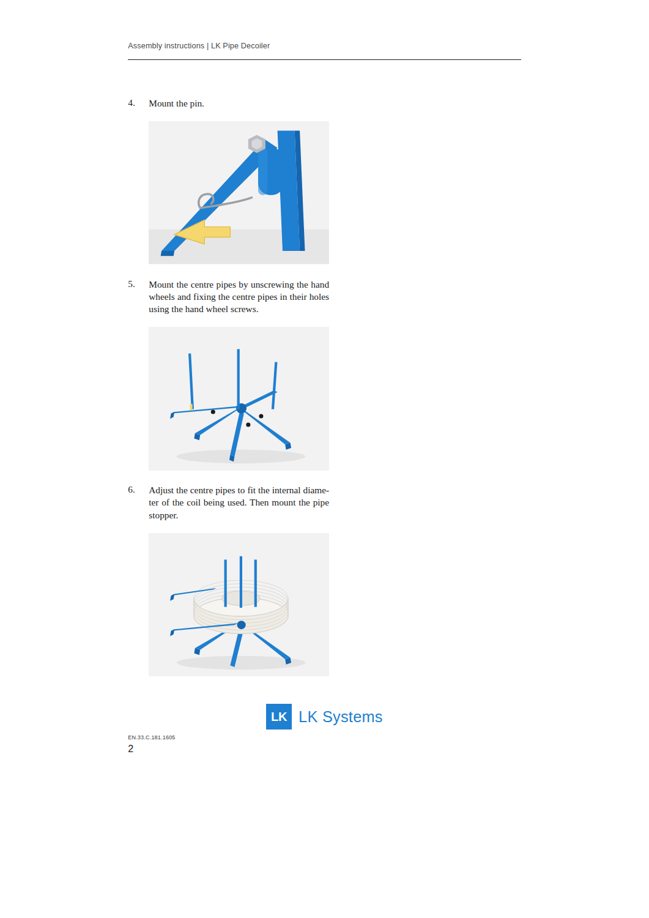Assembly instructions | LK Pipe Decoiler
Mount the pin.
Mount the centre pipes by unscrewing the hand wheels and fixing the centre pipes in their holes using the hand wheel screws.
Adjust the centre pipes to fit the internal diameter of the coil being used. Then mount the pipe stopper.
LK
LK Systems
EN.33.C.181.1605
2